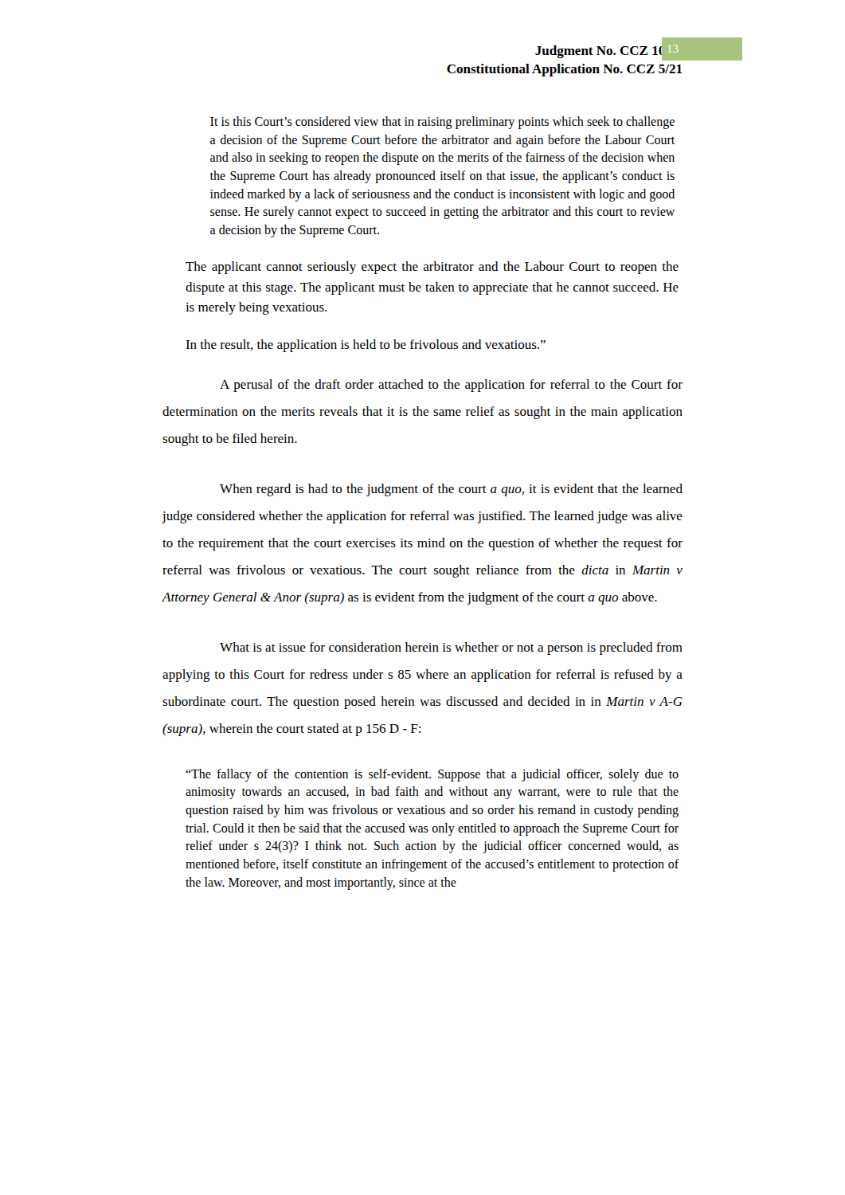13 Judgment No. CCZ 10/21 Constitutional Application No. CCZ 5/21
It is this Court’s considered view that in raising preliminary points which seek to challenge a decision of the Supreme Court before the arbitrator and again before the Labour Court and also in seeking to reopen the dispute on the merits of the fairness of the decision when the Supreme Court has already pronounced itself on that issue, the applicant’s conduct is indeed marked by a lack of seriousness and the conduct is inconsistent with logic and good sense. He surely cannot expect to succeed in getting the arbitrator and this court to review a decision by the Supreme Court.
The applicant cannot seriously expect the arbitrator and the Labour Court to reopen the dispute at this stage. The applicant must be taken to appreciate that he cannot succeed. He is merely being vexatious.
In the result, the application is held to be frivolous and vexatious.”
A perusal of the draft order attached to the application for referral to the Court for determination on the merits reveals that it is the same relief as sought in the main application sought to be filed herein.
When regard is had to the judgment of the court a quo, it is evident that the learned judge considered whether the application for referral was justified. The learned judge was alive to the requirement that the court exercises its mind on the question of whether the request for referral was frivolous or vexatious. The court sought reliance from the dicta in Martin v Attorney General & Anor (supra) as is evident from the judgment of the court a quo above.
What is at issue for consideration herein is whether or not a person is precluded from applying to this Court for redress under s 85 where an application for referral is refused by a subordinate court. The question posed herein was discussed and decided in in Martin v A-G (supra), wherein the court stated at p 156 D - F:
“The fallacy of the contention is self-evident. Suppose that a judicial officer, solely due to animosity towards an accused, in bad faith and without any warrant, were to rule that the question raised by him was frivolous or vexatious and so order his remand in custody pending trial. Could it then be said that the accused was only entitled to approach the Supreme Court for relief under s 24(3)? I think not. Such action by the judicial officer concerned would, as mentioned before, itself constitute an infringement of the accused’s entitlement to protection of the law. Moreover, and most importantly, since at the